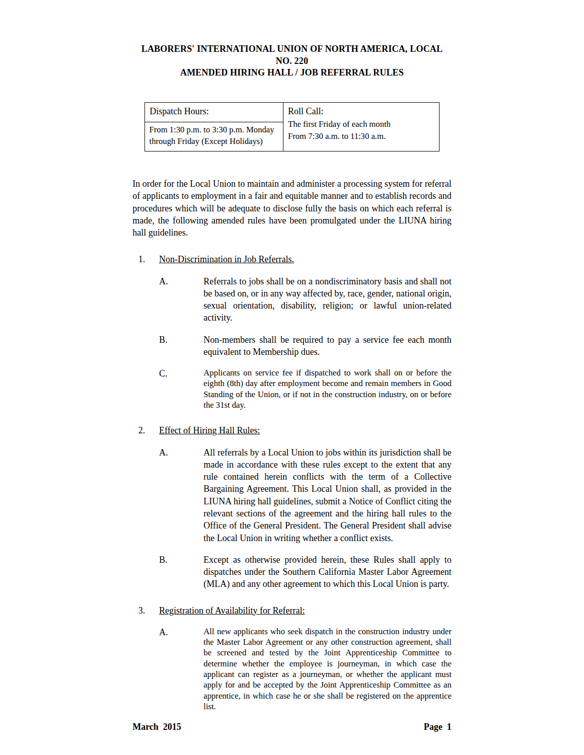LABORERS' INTERNATIONAL UNION OF NORTH AMERICA, LOCAL NO. 220 AMENDED HIRING HALL / JOB REFERRAL RULES
| Dispatch Hours: | Roll Call: The first Friday of each month From 7:30 a.m. to 11:30 a.m. |
| From 1:30 p.m. to 3:30 p.m. Monday through Friday (Except Holidays) |
In order for the Local Union to maintain and administer a processing system for referral of applicants to employment in a fair and equitable manner and to establish records and procedures which will be adequate to disclose fully the basis on which each referral is made, the following amended rules have been promulgated under the LIUNA hiring hall guidelines.
Non-Discrimination in Job Referrals.
A.
Referrals to jobs shall be on a nondiscriminatory basis and shall not be based on, or in any way affected by, race, gender, national origin, sexual orientation, disability, religion; or lawful union-related activity.
B.
Non-members shall be required to pay a service fee each month equivalent to Membership dues.
C.
Applicants on service fee if dispatched to work shall on or before the eighth (8th) day after employment become and remain members in Good Standing of the Union, or if not in the construction industry, on or before the 31st day.
Effect of Hiring Hall Rules:
A.
All referrals by a Local Union to jobs within its jurisdiction shall be made in accordance with these rules except to the extent that any rule contained herein conflicts with the term of a Collective Bargaining Agreement. This Local Union shall, as provided in the LIUNA hiring hall guidelines, submit a Notice of Conflict citing the relevant sections of the agreement and the hiring hall rules to the Office of the General President. The General President shall advise the Local Union in writing whether a conflict exists.
B.
Except as otherwise provided herein, these Rules shall apply to dispatches under the Southern California Master Labor Agreement (MLA) and any other agreement to which this Local Union is party.
Registration of Availability for Referral:
A.
All new applicants who seek dispatch in the construction industry under the Master Labor Agreement or any other construction agreement, shall be screened and tested by the Joint Apprenticeship Committee to determine whether the employee is journeyman, in which case the applicant can register as a journeyman, or whether the applicant must apply for and be accepted by the Joint Apprenticeship Committee as an apprentice, in which case he or she shall be registered on the apprentice list.
March 2015 Page 1